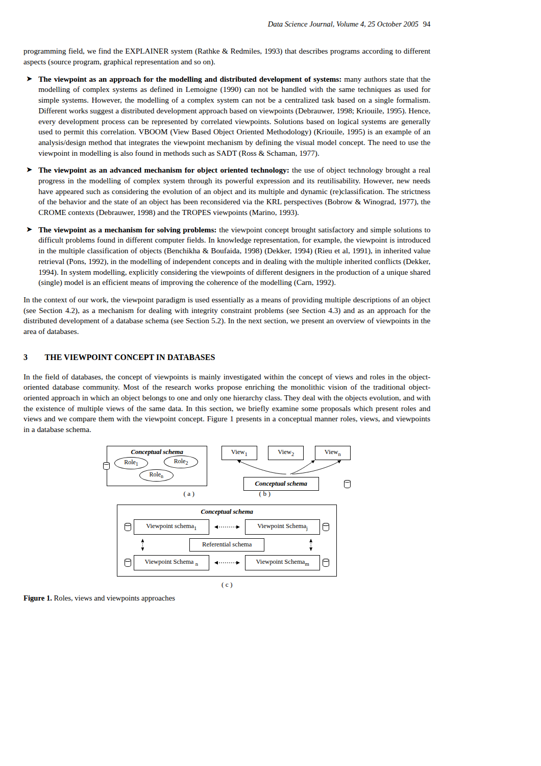Data Science Journal, Volume 4, 25 October 200594
programming field, we find the EXPLAINER system (Rathke & Redmiles, 1993) that describes programs according to different aspects (source program, graphical representation and so on).
The viewpoint as an approach for the modelling and distributed development of systems: many authors state that the modelling of complex systems as defined in Lemoigne (1990) can not be handled with the same techniques as used for simple systems. However, the modelling of a complex system can not be a centralized task based on a single formalism. Different works suggest a distributed development approach based on viewpoints (Debrauwer, 1998; Kriouile, 1995). Hence, every development process can be represented by correlated viewpoints. Solutions based on logical systems are generally used to permit this correlation. VBOOM (View Based Object Oriented Methodology) (Kriouile, 1995) is an example of an analysis/design method that integrates the viewpoint mechanism by defining the visual model concept. The need to use the viewpoint in modelling is also found in methods such as SADT (Ross & Schaman, 1977).
The viewpoint as an advanced mechanism for object oriented technology: the use of object technology brought a real progress in the modelling of complex system through its powerful expression and its reutilisability. However, new needs have appeared such as considering the evolution of an object and its multiple and dynamic (re)classification. The strictness of the behavior and the state of an object has been reconsidered via the KRL perspectives (Bobrow & Winograd, 1977), the CROME contexts (Debrauwer, 1998) and the TROPES viewpoints (Marino, 1993).
The viewpoint as a mechanism for solving problems: the viewpoint concept brought satisfactory and simple solutions to difficult problems found in different computer fields. In knowledge representation, for example, the viewpoint is introduced in the multiple classification of objects (Benchikha & Boufaida, 1998) (Dekker, 1994) (Rieu et al, 1991), in inherited value retrieval (Pons, 1992), in the modelling of independent concepts and in dealing with the multiple inherited conflicts (Dekker, 1994). In system modelling, explicitly considering the viewpoints of different designers in the production of a unique shared (single) model is an efficient means of improving the coherence of the modelling (Carn, 1992).
In the context of our work, the viewpoint paradigm is used essentially as a means of providing multiple descriptions of an object (see Section 4.2), as a mechanism for dealing with integrity constraint problems (see Section 4.3) and as an approach for the distributed development of a database schema (see Section 5.2). In the next section, we present an overview of viewpoints in the area of databases.
3 THE VIEWPOINT CONCEPT IN DATABASES
In the field of databases, the concept of viewpoints is mainly investigated within the concept of views and roles in the object-oriented database community. Most of the research works propose enriching the monolithic vision of the traditional object-oriented approach in which an object belongs to one and only one hierarchy class. They deal with the objects evolution, and with the existence of multiple views of the same data. In this section, we briefly examine some proposals which present roles and views and we compare them with the viewpoint concept. Figure 1 presents in a conceptual manner roles, views, and viewpoints in a database schema.
Conceptual schema
Role1
Role2
Rolen
View1
View2
Viewn
Conceptual schema
( a ) ( b )
Conceptual schema
Viewpoint schema1
Viewpoint Schemaj
Referential schema
Viewpoint Schema n
Viewpoint Schemam
( c )
Figure 1. Roles, views and viewpoints approaches